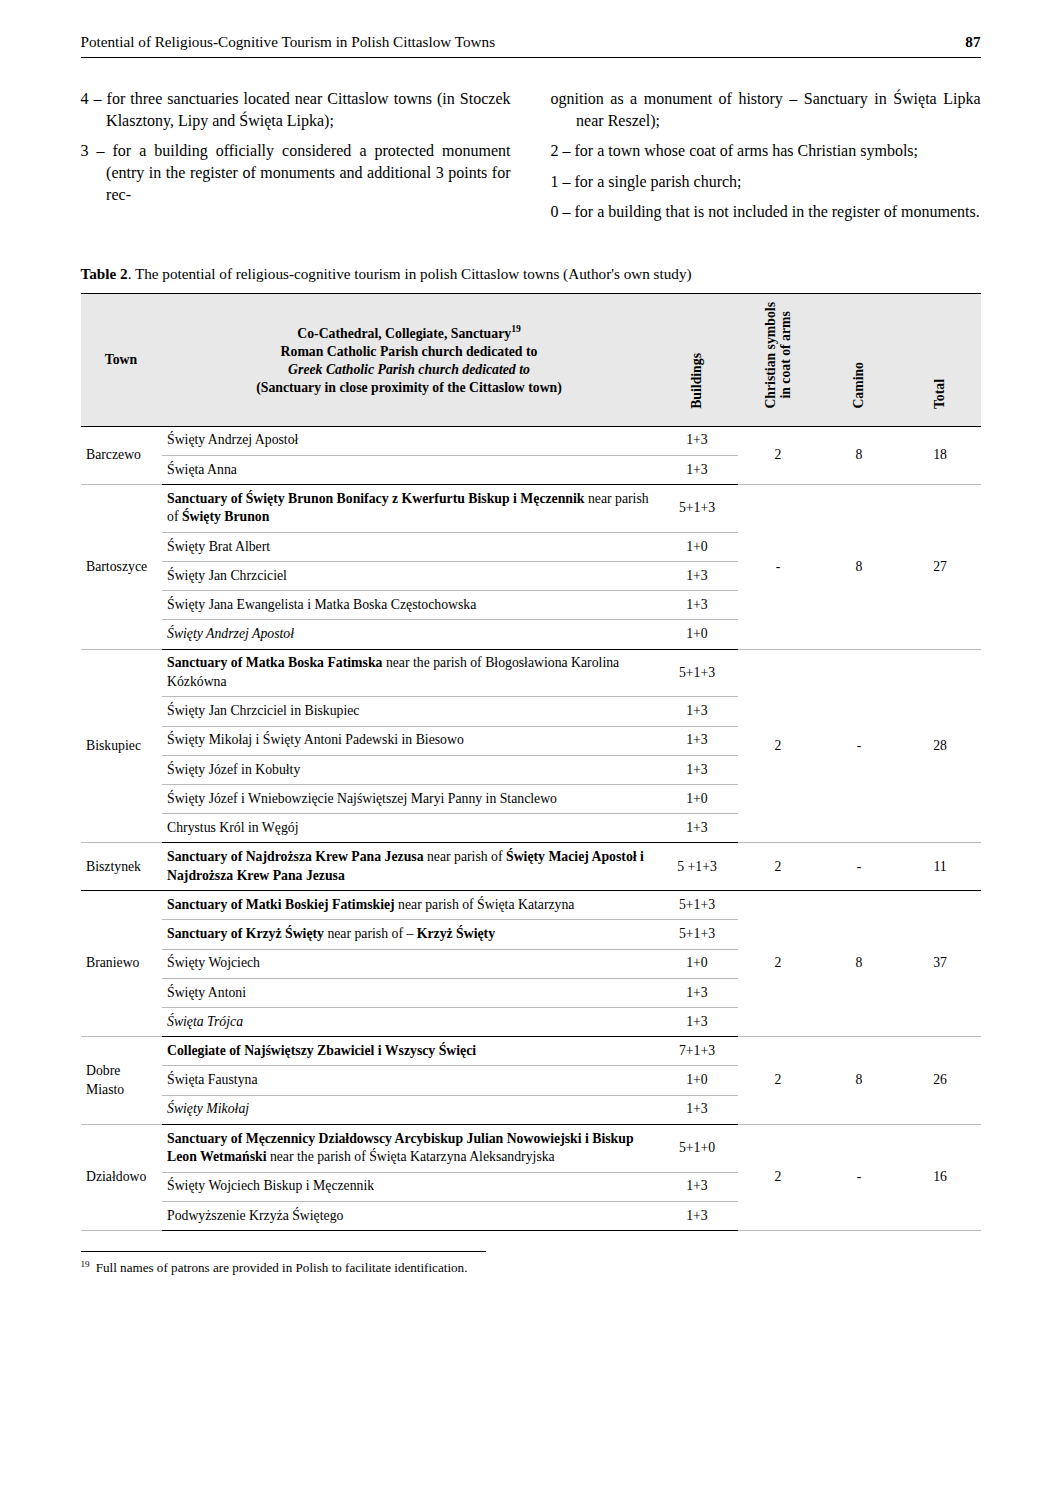Potential of Religious-Cognitive Tourism in Polish Cittaslow Towns 87
4 – for three sanctuaries located near Cittaslow towns (in Stoczek Klasztony, Lipy and Święta Lipka);
3 – for a building officially considered a protected monument (entry in the register of monuments and additional 3 points for rec-
ognition as a monument of history – Sanctuary in Święta Lipka near Reszel);
2 – for a town whose coat of arms has Christian symbols;
1 – for a single parish church;
0 – for a building that is not included in the register of monuments.
Table 2. The potential of religious-cognitive tourism in polish Cittaslow towns (Author's own study)
| Town | Co-Cathedral, Collegiate, Sanctuary 19 Roman Catholic Parish church dedicated to Greek Catholic Parish church dedicated to (Sanctuary in close proximity of the Cittaslow town) | Buildings | Christian symbols in coat of arms | Camino | Total |
| --- | --- | --- | --- | --- | --- |
| Barczewo | Święty Andrzej Apostoł | 1+3 | 2 | 8 | 18 |
| Święta Anna | 1+3 |
| Bartoszyce | Sanctuary of Święty Brunon Bonifacy z Kwerfurtu Biskup i Męczennik near parish of Święty Brunon | 5+1+3 | - | 8 | 27 |
| Święty Brat Albert | 1+0 |
| Święty Jan Chrzciciel | 1+3 |
| Święty Jana Ewangelista i Matka Boska Częstochowska | 1+3 |
| Święty Andrzej Apostoł | 1+0 |
| Biskupiec | Sanctuary of Matka Boska Fatimska near the parish of Błogosławiona Karolina Kózkówna | 5+1+3 | 2 | - | 28 |
| Święty Jan Chrzciciel in Biskupiec | 1+3 |
| Święty Mikołaj i Święty Antoni Padewski in Biesowo | 1+3 |
| Święty Józef in Kobułty | 1+3 |
| Święty Józef i Wniebowzięcie Najświętszej Maryi Panny in Stanclewo | 1+0 |
| Chrystus Król in Węgój | 1+3 |
| Bisztynek | Sanctuary of Najdroższa Krew Pana Jezusa near parish of Święty Maciej Apostoł i Najdroższa Krew Pana Jezusa | 5 +1+3 | 2 | - | 11 |
| Braniewo | Sanctuary of Matki Boskiej Fatimskiej near parish of Święta Katarzyna | 5+1+3 | 2 | 8 | 37 |
| Sanctuary of Krzyż Święty near parish of – Krzyż Święty | 5+1+3 |
| Święty Wojciech | 1+0 |
| Święty Antoni | 1+3 |
| Święta Trójca | 1+3 |
| Dobre Miasto | Collegiate of Najświętszy Zbawiciel i Wszyscy Święci | 7+1+3 | 2 | 8 | 26 |
| Święta Faustyna | 1+0 |
| Święty Mikołaj | 1+3 |
| Działdowo | Sanctuary of Męczennicy Działdowscy Arcybiskup Julian Nowowiejski i Biskup Leon Wetmański near the parish of Święta Katarzyna Aleksandryjska | 5+1+0 | 2 | - | 16 |
| Święty Wojciech Biskup i Męczennik | 1+3 |
| Podwyższenie Krzyża Świętego | 1+3 |
19 Full names of patrons are provided in Polish to facilitate identification.